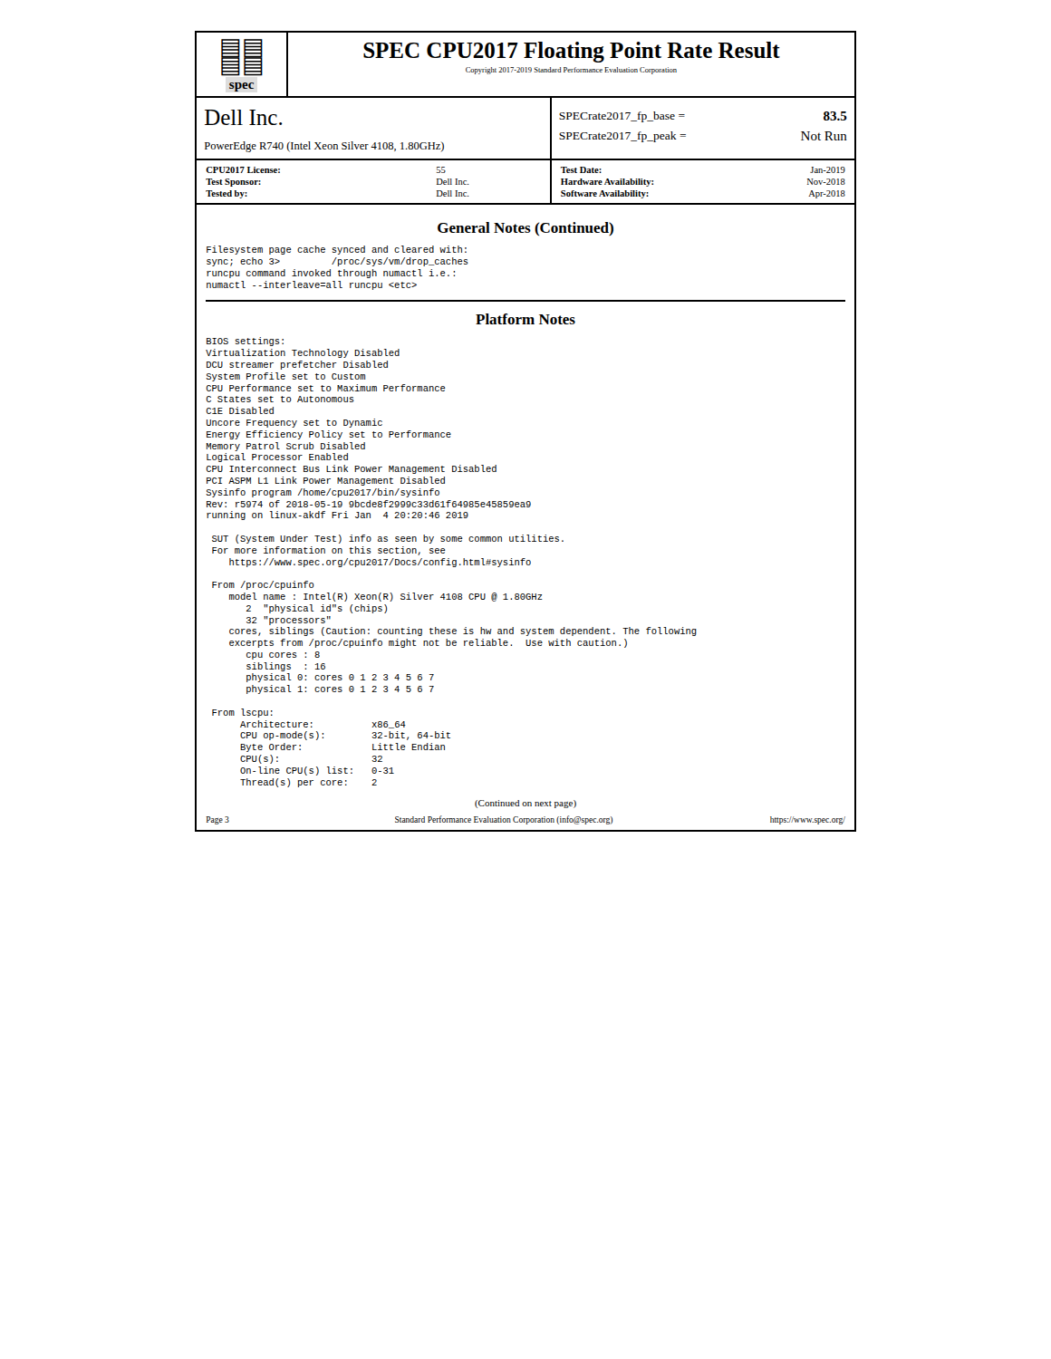▤▤
▤▤
spec
SPEC CPU2017 Floating Point Rate Result
Copyright 2017-2019 Standard Performance Evaluation Corporation
Dell Inc.
PowerEdge R740 (Intel Xeon Silver 4108, 1.80GHz)
SPECrate2017_fp_base =83.5
SPECrate2017_fp_peak =Not Run
| CPU2017 License: | 55 |
| Test Sponsor: | Dell Inc. |
| Tested by: | Dell Inc. |
| Test Date: | Jan-2019 |
| Hardware Availability: | Nov-2018 |
| Software Availability: | Apr-2018 |
General Notes (Continued)
Filesystem page cache synced and cleared with:
sync; echo 3>         /proc/sys/vm/drop_caches
runcpu command invoked through numactl i.e.:
numactl --interleave=all runcpu <etc>
Platform Notes
BIOS settings:
Virtualization Technology Disabled
DCU streamer prefetcher Disabled
System Profile set to Custom
CPU Performance set to Maximum Performance
C States set to Autonomous
C1E Disabled
Uncore Frequency set to Dynamic
Energy Efficiency Policy set to Performance
Memory Patrol Scrub Disabled
Logical Processor Enabled
CPU Interconnect Bus Link Power Management Disabled
PCI ASPM L1 Link Power Management Disabled
Sysinfo program /home/cpu2017/bin/sysinfo
Rev: r5974 of 2018-05-19 9bcde8f2999c33d61f64985e45859ea9
running on linux-akdf Fri Jan  4 20:20:46 2019

 SUT (System Under Test) info as seen by some common utilities.
 For more information on this section, see
    https://www.spec.org/cpu2017/Docs/config.html#sysinfo

 From /proc/cpuinfo
    model name : Intel(R) Xeon(R) Silver 4108 CPU @ 1.80GHz
       2  "physical id"s (chips)
       32 "processors"
    cores, siblings (Caution: counting these is hw and system dependent. The following
    excerpts from /proc/cpuinfo might not be reliable.  Use with caution.)
       cpu cores : 8
       siblings  : 16
       physical 0: cores 0 1 2 3 4 5 6 7
       physical 1: cores 0 1 2 3 4 5 6 7

 From lscpu:
      Architecture:          x86_64
      CPU op-mode(s):        32-bit, 64-bit
      Byte Order:            Little Endian
      CPU(s):                32
      On-line CPU(s) list:   0-31
      Thread(s) per core:    2
(Continued on next page)
Page 3
Standard Performance Evaluation Corporation (info@spec.org)
https://www.spec.org/